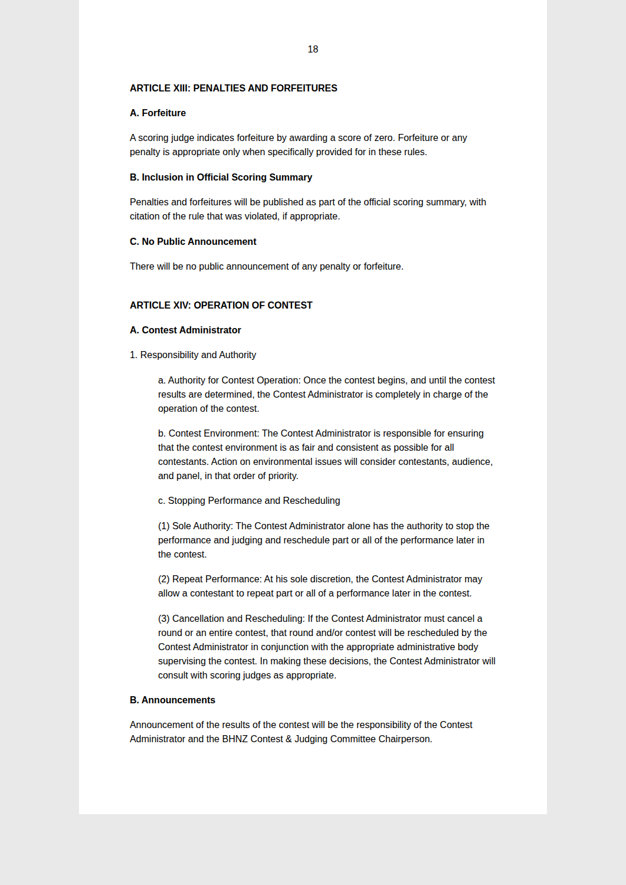18
ARTICLE XIII: PENALTIES AND FORFEITURES
A. Forfeiture
A scoring judge indicates forfeiture by awarding a score of zero. Forfeiture or any penalty is appropriate only when specifically provided for in these rules.
B. Inclusion in Official Scoring Summary
Penalties and forfeitures will be published as part of the official scoring summary, with citation of the rule that was violated, if appropriate.
C. No Public Announcement
There will be no public announcement of any penalty or forfeiture.
ARTICLE XIV: OPERATION OF CONTEST
A. Contest Administrator
1. Responsibility and Authority
a. Authority for Contest Operation: Once the contest begins, and until the contest results are determined, the Contest Administrator is completely in charge of the operation of the contest.
b. Contest Environment: The Contest Administrator is responsible for ensuring that the contest environment is as fair and consistent as possible for all contestants. Action on environmental issues will consider contestants, audience, and panel, in that order of priority.
c. Stopping Performance and Rescheduling
(1) Sole Authority: The Contest Administrator alone has the authority to stop the performance and judging and reschedule part or all of the performance later in the contest.
(2) Repeat Performance: At his sole discretion, the Contest Administrator may allow a contestant to repeat part or all of a performance later in the contest.
(3) Cancellation and Rescheduling: If the Contest Administrator must cancel a round or an entire contest, that round and/or contest will be rescheduled by the Contest Administrator in conjunction with the appropriate administrative body supervising the contest. In making these decisions, the Contest Administrator will consult with scoring judges as appropriate.
B. Announcements
Announcement of the results of the contest will be the responsibility of the Contest Administrator and the BHNZ Contest & Judging Committee Chairperson.